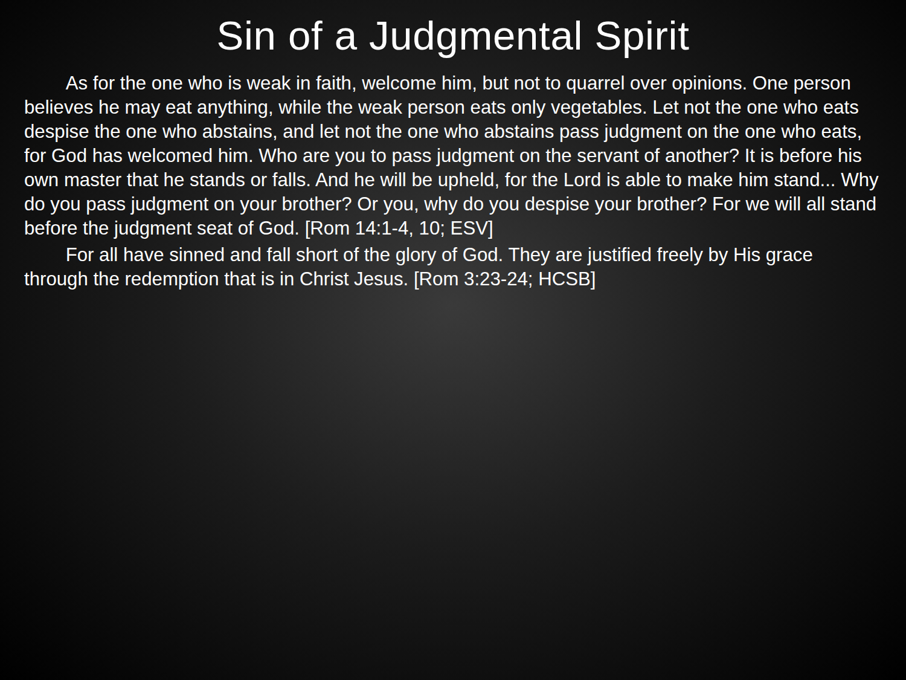Sin of a Judgmental Spirit
As for the one who is weak in faith, welcome him, but not to quarrel over opinions. One person believes he may eat anything, while the weak person eats only vegetables. Let not the one who eats despise the one who abstains, and let not the one who abstains pass judgment on the one who eats, for God has welcomed him. Who are you to pass judgment on the servant of another? It is before his own master that he stands or falls. And he will be upheld, for the Lord is able to make him stand... Why do you pass judgment on your brother? Or you, why do you despise your brother? For we will all stand before the judgment seat of God. [Rom 14:1-4, 10; ESV]
For all have sinned and fall short of the glory of God. They are justified freely by His grace through the redemption that is in Christ Jesus. [Rom 3:23-24; HCSB]